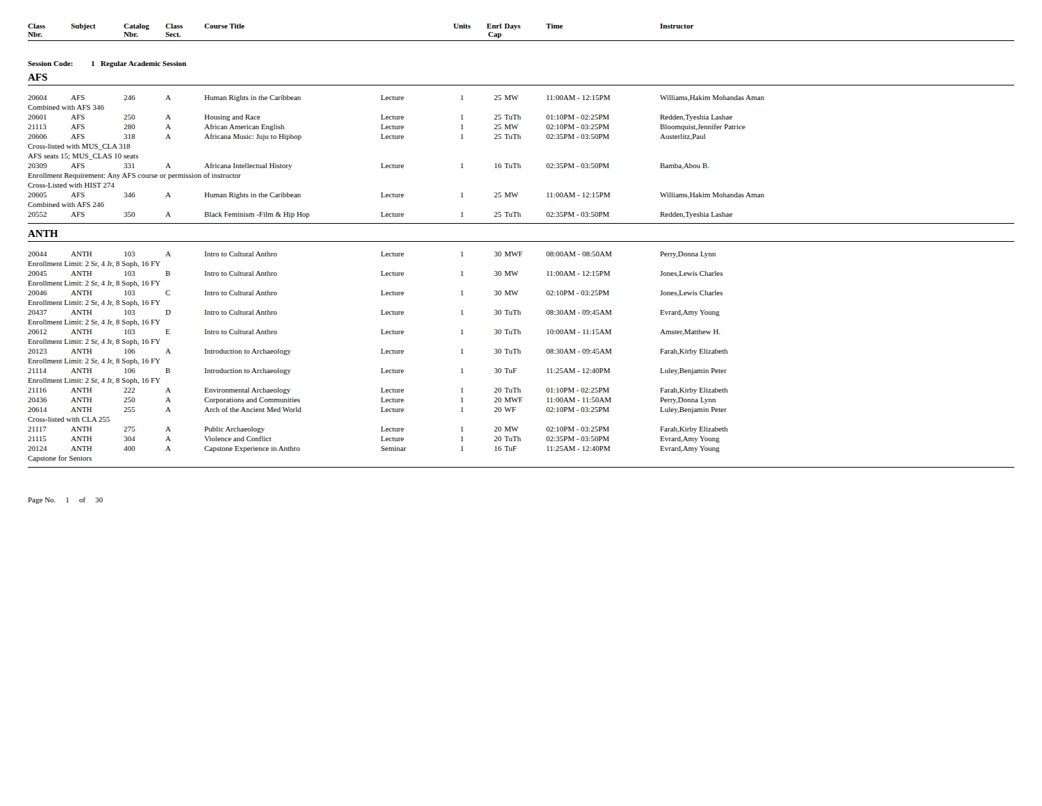| Class Nbr. | Subject | Catalog Nbr. | Class Sect. | Course Title | | Units | Enrl Cap | Days | Time | Instructor |
Session Code: 1 Regular Academic Session
AFS
| 20604 | AFS | 246 | A | Human Rights in the Caribbean | Lecture | 1 | 25 | MW | 11:00AM - 12:15PM | Williams,Hakim Mohandas Aman |
| Combined with AFS 346 |
| 20601 | AFS | 250 | A | Housing and Race | Lecture | 1 | 25 | TuTh | 01:10PM - 02:25PM | Redden,Tyeshia Lashae |
| 21113 | AFS | 280 | A | African American English | Lecture | 1 | 25 | MW | 02:10PM - 03:25PM | Bloomquist,Jennifer Patrice |
| 20606 | AFS | 318 | A | Africana Music: Juju to Hiphop | Lecture | 1 | 25 | TuTh | 02:35PM - 03:50PM | Austerlitz,Paul |
| Cross-listed with MUS_CLA 318 |
| AFS seats 15; MUS_CLAS 10 seats |
| 20309 | AFS | 331 | A | Africana Intellectual History | Lecture | 1 | 16 | TuTh | 02:35PM - 03:50PM | Bamba,Abou B. |
| Enrollment Requirement: Any AFS course or permission of instructor |
| Cross-Listed with HIST 274 |
| 20605 | AFS | 346 | A | Human Rights in the Caribbean | Lecture | 1 | 25 | MW | 11:00AM - 12:15PM | Williams,Hakim Mohandas Aman |
| Combined with AFS 246 |
| 20552 | AFS | 350 | A | Black Feminism -Film & Hip Hop | Lecture | 1 | 25 | TuTh | 02:35PM - 03:50PM | Redden,Tyeshia Lashae |
ANTH
| 20044 | ANTH | 103 | A | Intro to Cultural Anthro | Lecture | 1 | 30 | MWF | 08:00AM - 08:50AM | Perry,Donna Lynn |
| Enrollment Limit: 2 Sr, 4 Jr, 8 Soph, 16 FY |
| 20045 | ANTH | 103 | B | Intro to Cultural Anthro | Lecture | 1 | 30 | MW | 11:00AM - 12:15PM | Jones,Lewis Charles |
| Enrollment Limit: 2 Sr, 4 Jr, 8 Soph, 16 FY |
| 20046 | ANTH | 103 | C | Intro to Cultural Anthro | Lecture | 1 | 30 | MW | 02:10PM - 03:25PM | Jones,Lewis Charles |
| Enrollment Limit: 2 Sr, 4 Jr, 8 Soph, 16 FY |
| 20437 | ANTH | 103 | D | Intro to Cultural Anthro | Lecture | 1 | 30 | TuTh | 08:30AM - 09:45AM | Evrard,Amy Young |
| Enrollment Limit: 2 Sr, 4 Jr, 8 Soph, 16 FY |
| 20612 | ANTH | 103 | E | Intro to Cultural Anthro | Lecture | 1 | 30 | TuTh | 10:00AM - 11:15AM | Amster,Matthew H. |
| Enrollment Limit: 2 Sr, 4 Jr, 8 Soph, 16 FY |
| 20123 | ANTH | 106 | A | Introduction to Archaeology | Lecture | 1 | 30 | TuTh | 08:30AM - 09:45AM | Farah,Kirby Elizabeth |
| Enrollment Limit: 2 Sr, 4 Jr, 8 Soph, 16 FY |
| 21114 | ANTH | 106 | B | Introduction to Archaeology | Lecture | 1 | 30 | TuF | 11:25AM - 12:40PM | Luley,Benjamin Peter |
| Enrollment Limit: 2 Sr, 4 Jr, 8 Soph, 16 FY |
| 21116 | ANTH | 222 | A | Environmental Archaeology | Lecture | 1 | 20 | TuTh | 01:10PM - 02:25PM | Farah,Kirby Elizabeth |
| 20436 | ANTH | 250 | A | Corporations and Communities | Lecture | 1 | 20 | MWF | 11:00AM - 11:50AM | Perry,Donna Lynn |
| 20614 | ANTH | 255 | A | Arch of the Ancient Med World | Lecture | 1 | 20 | WF | 02:10PM - 03:25PM | Luley,Benjamin Peter |
| Cross-listed with CLA 255 |
| 21117 | ANTH | 275 | A | Public Archaeology | Lecture | 1 | 20 | MW | 02:10PM - 03:25PM | Farah,Kirby Elizabeth |
| 21115 | ANTH | 304 | A | Violence and Conflict | Lecture | 1 | 20 | TuTh | 02:35PM - 03:50PM | Evrard,Amy Young |
| 20124 | ANTH | 400 | A | Capstone Experience in Anthro | Seminar | 1 | 16 | TuF | 11:25AM - 12:40PM | Evrard,Amy Young |
| Capstone for Seniors |
Page No.1of30